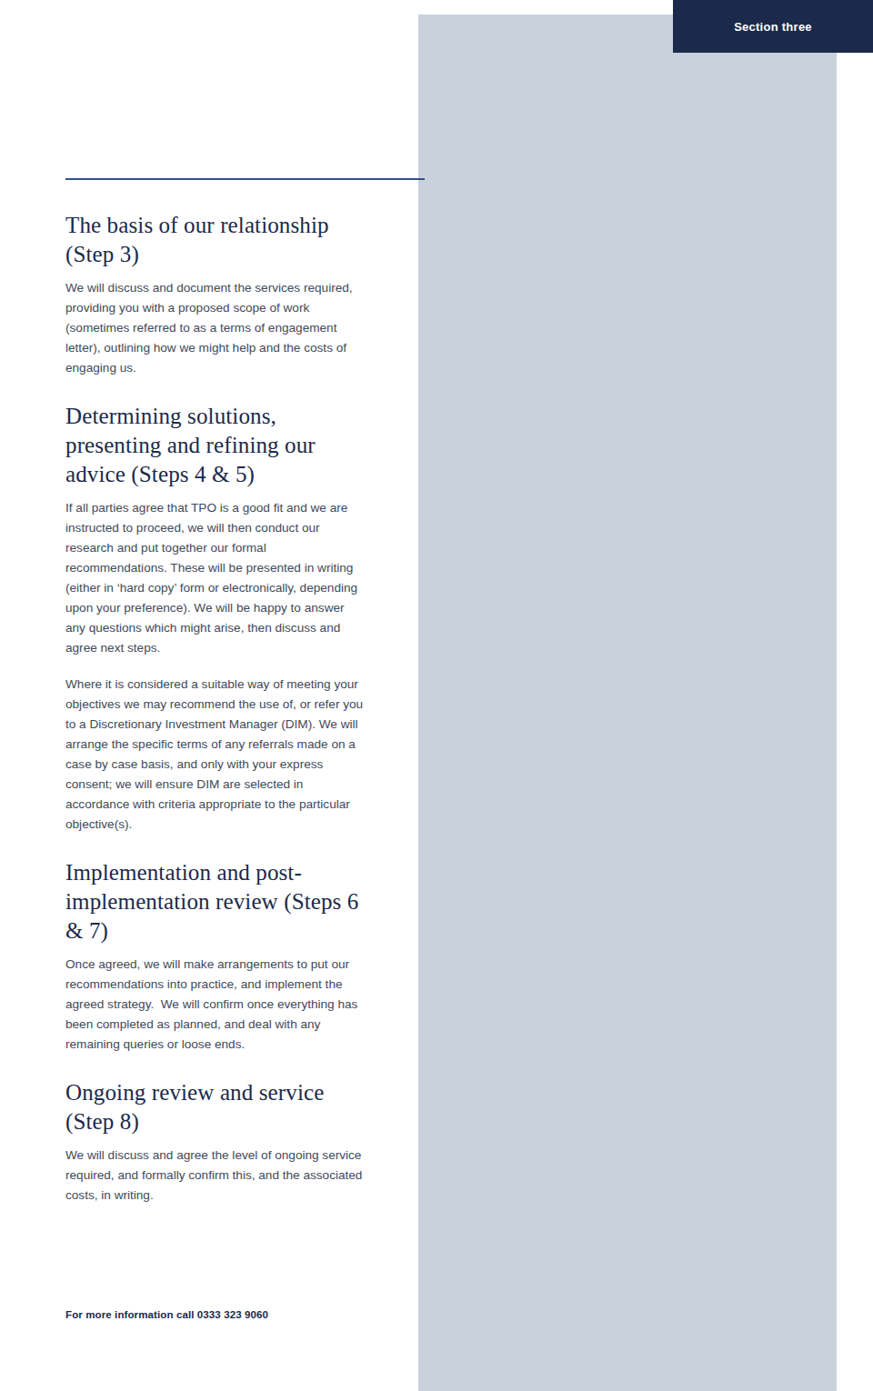Section three
The basis of our relationship (Step 3)
We will discuss and document the services required, providing you with a proposed scope of work (sometimes referred to as a terms of engagement letter), outlining how we might help and the costs of engaging us.
Determining solutions, presenting and refining our advice (Steps 4 & 5)
If all parties agree that TPO is a good fit and we are instructed to proceed, we will then conduct our research and put together our formal recommendations. These will be presented in writing (either in ‘hard copy’ form or electronically, depending upon your preference). We will be happy to answer any questions which might arise, then discuss and agree next steps.
Where it is considered a suitable way of meeting your objectives we may recommend the use of, or refer you to a Discretionary Investment Manager (DIM). We will arrange the specific terms of any referrals made on a case by case basis, and only with your express consent; we will ensure DIM are selected in accordance with criteria appropriate to the particular objective(s).
Implementation and post-implementation review (Steps 6 & 7)
Once agreed, we will make arrangements to put our recommendations into practice, and implement the agreed strategy. We will confirm once everything has been completed as planned, and deal with any remaining queries or loose ends.
Ongoing review and service (Step 8)
We will discuss and agree the level of ongoing service required, and formally confirm this, and the associated costs, in writing.
For more information call 0333 323 9060